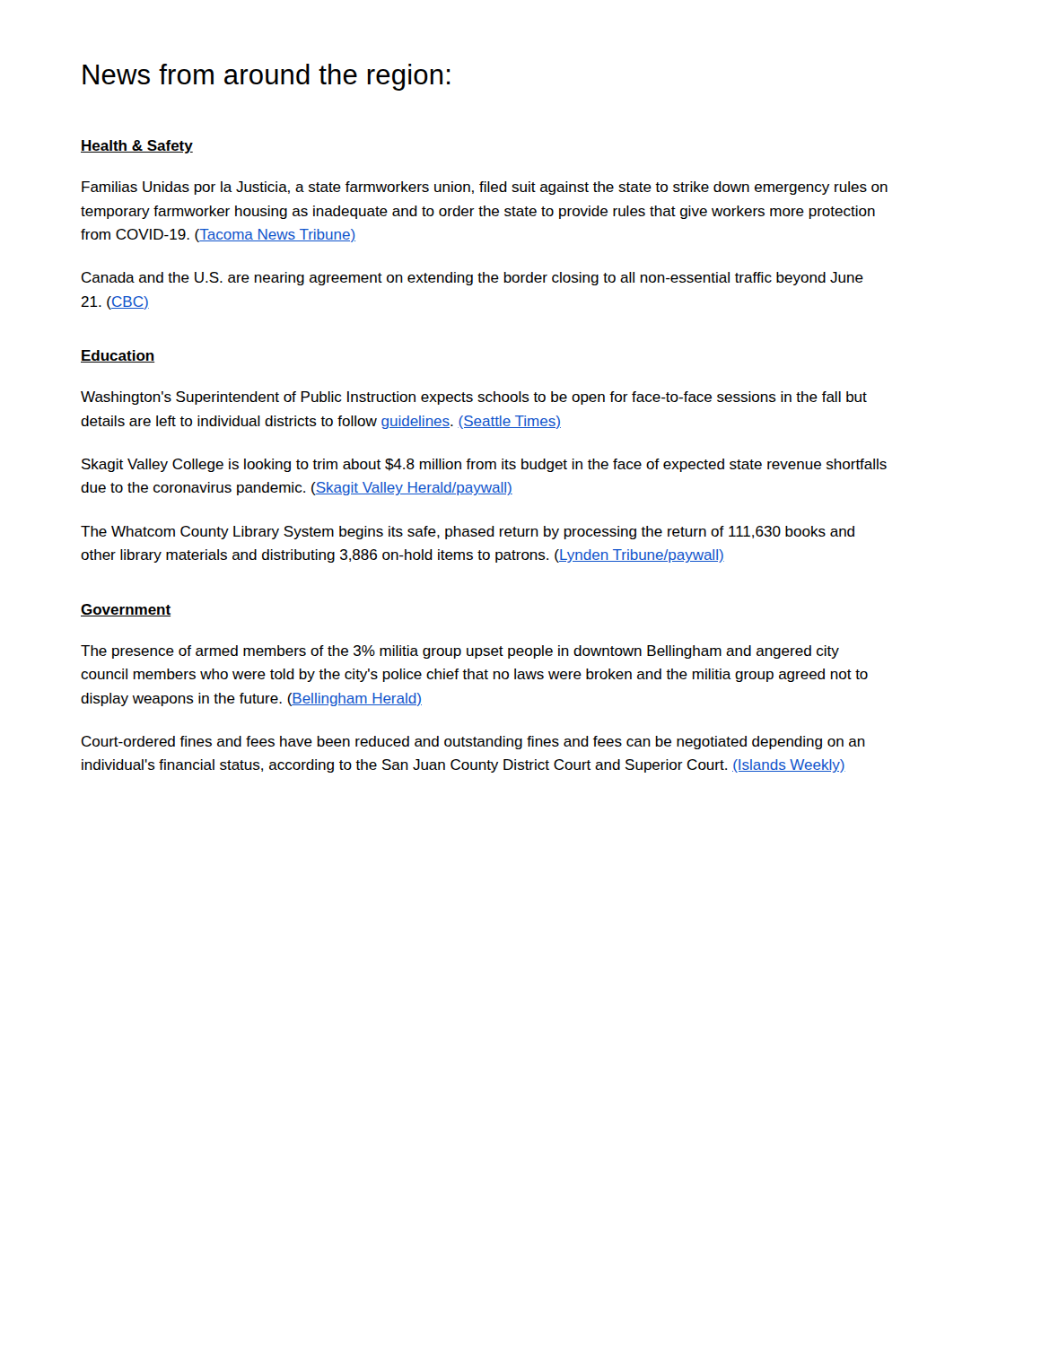News from around the region:
Health & Safety
Familias Unidas por la Justicia, a state farmworkers union, filed suit against the state to strike down emergency rules on temporary farmworker housing as inadequate and to order the state to provide rules that give workers more protection from COVID-19. (Tacoma News Tribune)
Canada and the U.S. are nearing agreement on extending the border closing to all non-essential traffic beyond June 21. (CBC)
Education
Washington's Superintendent of Public Instruction expects schools to be open for face-to-face sessions in the fall but details are left to individual districts to follow guidelines. (Seattle Times)
Skagit Valley College is looking to trim about $4.8 million from its budget in the face of expected state revenue shortfalls due to the coronavirus pandemic. (Skagit Valley Herald/paywall)
The Whatcom County Library System begins its safe, phased return by processing the return of 111,630 books and other library materials and distributing 3,886 on-hold items to patrons. (Lynden Tribune/paywall)
Government
The presence of armed members of the 3% militia group upset people in downtown Bellingham and angered city council members who were told by the city's police chief that no laws were broken and the militia group agreed not to display weapons in the future. (Bellingham Herald)
Court-ordered fines and fees have been reduced and outstanding fines and fees can be negotiated depending on an individual's financial status, according to the San Juan County District Court and Superior Court. (Islands Weekly)